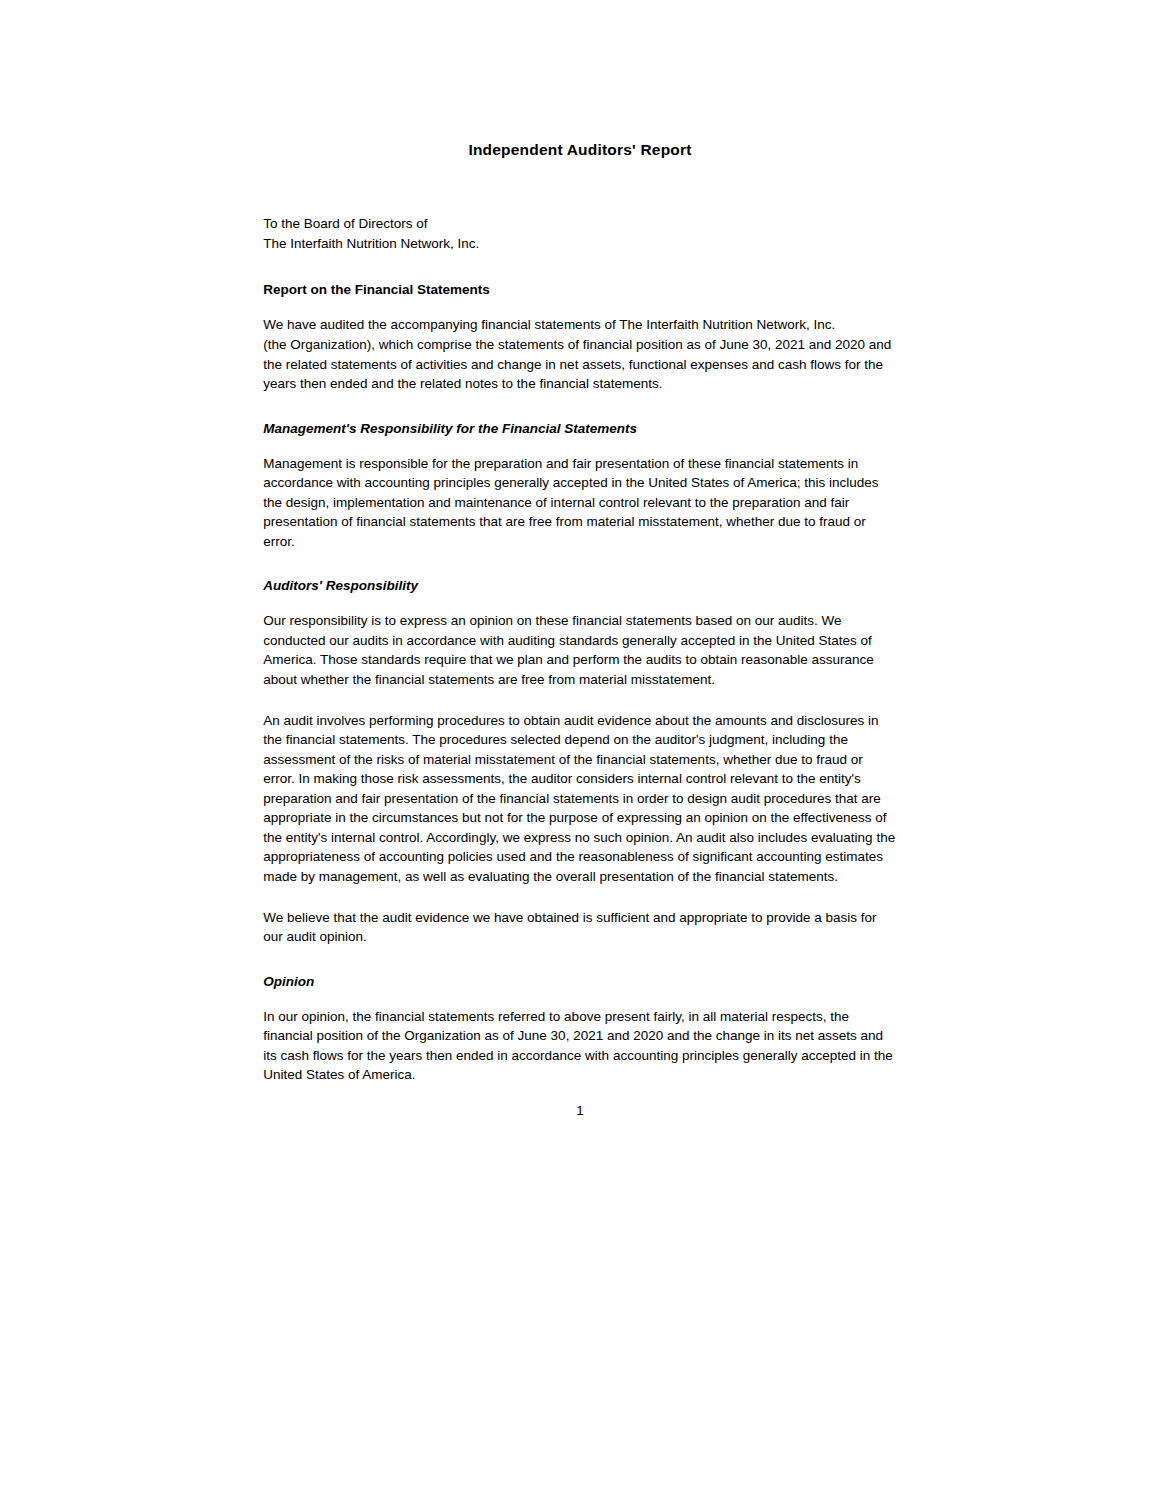Independent Auditors' Report
To the Board of Directors of
The Interfaith Nutrition Network, Inc.
Report on the Financial Statements
We have audited the accompanying financial statements of The Interfaith Nutrition Network, Inc.
(the Organization), which comprise the statements of financial position as of June 30, 2021 and 2020 and the related statements of activities and change in net assets, functional expenses and cash flows for the years then ended and the related notes to the financial statements.
Management's Responsibility for the Financial Statements
Management is responsible for the preparation and fair presentation of these financial statements in accordance with accounting principles generally accepted in the United States of America; this includes the design, implementation and maintenance of internal control relevant to the preparation and fair presentation of financial statements that are free from material misstatement, whether due to fraud or error.
Auditors' Responsibility
Our responsibility is to express an opinion on these financial statements based on our audits. We conducted our audits in accordance with auditing standards generally accepted in the United States of America. Those standards require that we plan and perform the audits to obtain reasonable assurance about whether the financial statements are free from material misstatement.
An audit involves performing procedures to obtain audit evidence about the amounts and disclosures in the financial statements. The procedures selected depend on the auditor's judgment, including the assessment of the risks of material misstatement of the financial statements, whether due to fraud or error. In making those risk assessments, the auditor considers internal control relevant to the entity's preparation and fair presentation of the financial statements in order to design audit procedures that are appropriate in the circumstances but not for the purpose of expressing an opinion on the effectiveness of the entity's internal control. Accordingly, we express no such opinion. An audit also includes evaluating the appropriateness of accounting policies used and the reasonableness of significant accounting estimates made by management, as well as evaluating the overall presentation of the financial statements.
We believe that the audit evidence we have obtained is sufficient and appropriate to provide a basis for our audit opinion.
Opinion
In our opinion, the financial statements referred to above present fairly, in all material respects, the financial position of the Organization as of June 30, 2021 and 2020 and the change in its net assets and its cash flows for the years then ended in accordance with accounting principles generally accepted in the United States of America.
1